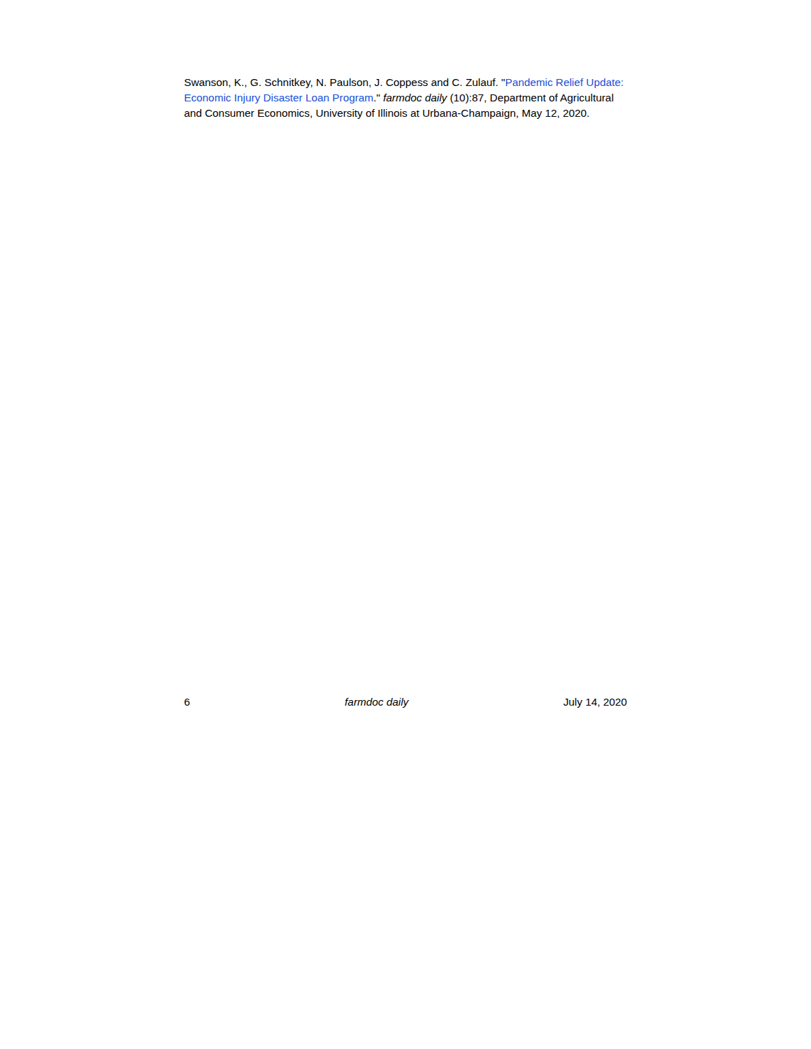Swanson, K., G. Schnitkey, N. Paulson, J. Coppess and C. Zulauf. "Pandemic Relief Update: Economic Injury Disaster Loan Program." farmdoc daily (10):87, Department of Agricultural and Consumer Economics, University of Illinois at Urbana-Champaign, May 12, 2020.
6 farmdoc daily July 14, 2020